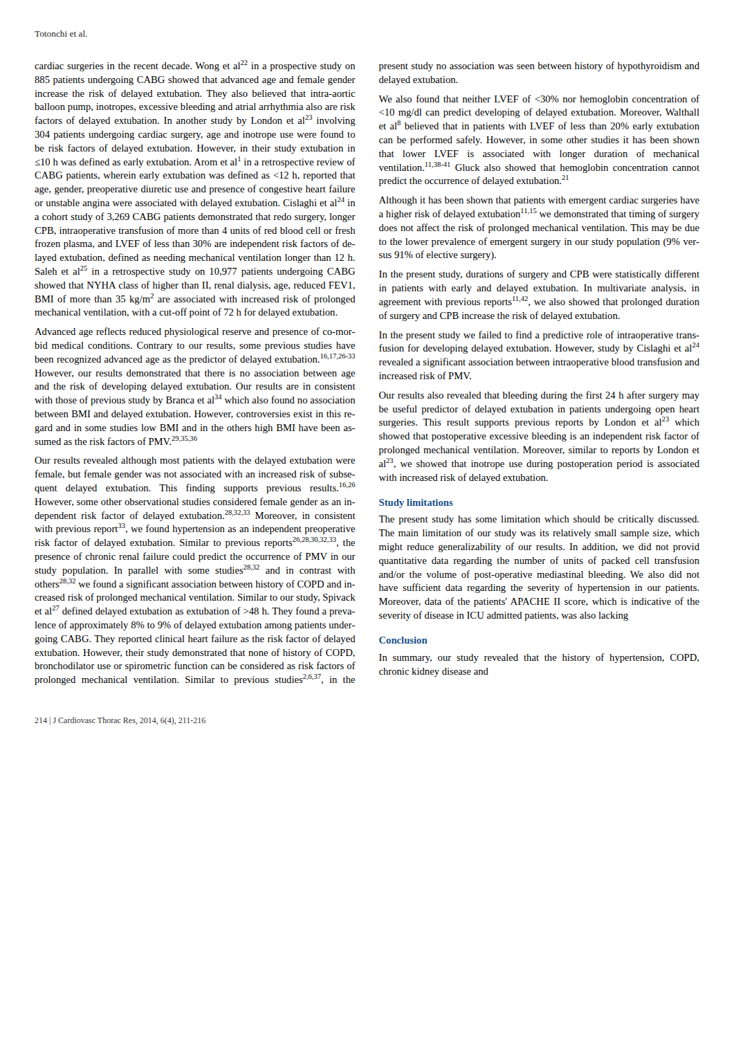Totonchi et al.
cardiac surgeries in the recent decade. Wong et al22 in a prospective study on 885 patients undergoing CABG showed that advanced age and female gender increase the risk of delayed extubation. They also believed that intra-aortic balloon pump, inotropes, excessive bleeding and atrial arrhythmia also are risk factors of delayed extubation. In another study by London et al23 involving 304 patients undergoing cardiac surgery, age and inotrope use were found to be risk factors of delayed extubation. However, in their study extubation in ≤10 h was defined as early extubation. Arom et al1 in a retrospective review of CABG patients, wherein early extubation was defined as <12 h, reported that age, gender, preoperative diuretic use and presence of congestive heart failure or unstable angina were associated with delayed extubation. Cislaghi et al24 in a cohort study of 3,269 CABG patients demonstrated that redo surgery, longer CPB, intraoperative transfusion of more than 4 units of red blood cell or fresh frozen plasma, and LVEF of less than 30% are independent risk factors of delayed extubation, defined as needing mechanical ventilation longer than 12 h. Saleh et al25 in a retrospective study on 10,977 patients undergoing CABG showed that NYHA class of higher than II, renal dialysis, age, reduced FEV1, BMI of more than 35 kg/m2 are associated with increased risk of prolonged mechanical ventilation, with a cut-off point of 72 h for delayed extubation.
Advanced age reflects reduced physiological reserve and presence of co-morbid medical conditions. Contrary to our results, some previous studies have been recognized advanced age as the predictor of delayed extubation.16,17,26-33 However, our results demonstrated that there is no association between age and the risk of developing delayed extubation. Our results are in consistent with those of previous study by Branca et al34 which also found no association between BMI and delayed extubation. However, controversies exist in this regard and in some studies low BMI and in the others high BMI have been assumed as the risk factors of PMV.29,35,36
Our results revealed although most patients with the delayed extubation were female, but female gender was not associated with an increased risk of subsequent delayed extubation. This finding supports previous results.16,26 However, some other observational studies considered female gender as an independent risk factor of delayed extubation.28,32,33 Moreover, in consistent with previous report33, we found hypertension as an independent preoperative risk factor of delayed extubation. Similar to previous reports26,28,30,32,33, the presence of chronic renal failure could predict the occurrence of PMV in our study population. In parallel with some studies28,32 and in contrast with others28,32 we found a significant association between history of COPD and increased risk of prolonged mechanical ventilation. Similar to our study, Spivack et al27 defined delayed extubation as extubation of >48 h. They found a prevalence of approximately 8% to 9% of delayed extubation among patients undergoing CABG. They reported clinical heart failure as the risk factor of delayed extubation. However, their study demonstrated that none of history of COPD, bronchodilator use or spirometric function can be considered as risk factors of prolonged mechanical ventilation. Similar to previous studies2,6,37, in the present study no association was seen between history of hypothyroidism and delayed extubation.
We also found that neither LVEF of <30% nor hemoglobin concentration of <10 mg/dl can predict developing of delayed extubation. Moreover, Walthall et al8 believed that in patients with LVEF of less than 20% early extubation can be performed safely. However, in some other studies it has been shown that lower LVEF is associated with longer duration of mechanical ventilation.11,38-41 Gluck also showed that hemoglobin concentration cannot predict the occurrence of delayed extubation.21
Although it has been shown that patients with emergent cardiac surgeries have a higher risk of delayed extubation11,15 we demonstrated that timing of surgery does not affect the risk of prolonged mechanical ventilation. This may be due to the lower prevalence of emergent surgery in our study population (9% versus 91% of elective surgery).
In the present study, durations of surgery and CPB were statistically different in patients with early and delayed extubation. In multivariate analysis, in agreement with previous reports11,42, we also showed that prolonged duration of surgery and CPB increase the risk of delayed extubation.
In the present study we failed to find a predictive role of intraoperative transfusion for developing delayed extubation. However, study by Cislaghi et al24 revealed a significant association between intraoperative blood transfusion and increased risk of PMV.
Our results also revealed that bleeding during the first 24 h after surgery may be useful predictor of delayed extubation in patients undergoing open heart surgeries. This result supports previous reports by London et al23 which showed that postoperative excessive bleeding is an independent risk factor of prolonged mechanical ventilation. Moreover, similar to reports by London et al23, we showed that inotrope use during postoperation period is associated with increased risk of delayed extubation.
Study limitations
The present study has some limitation which should be critically discussed. The main limitation of our study was its relatively small sample size, which might reduce generalizability of our results. In addition, we did not provid quantitative data regarding the number of units of packed cell transfusion and/or the volume of post-operative mediastinal bleeding. We also did not have sufficient data regarding the severity of hypertension in our patients. Moreover, data of the patients' APACHE II score, which is indicative of the severity of disease in ICU admitted patients, was also lacking
Conclusion
In summary, our study revealed that the history of hypertension, COPD, chronic kidney disease and
214 | J Cardiovasc Thorac Res, 2014, 6(4), 211-216